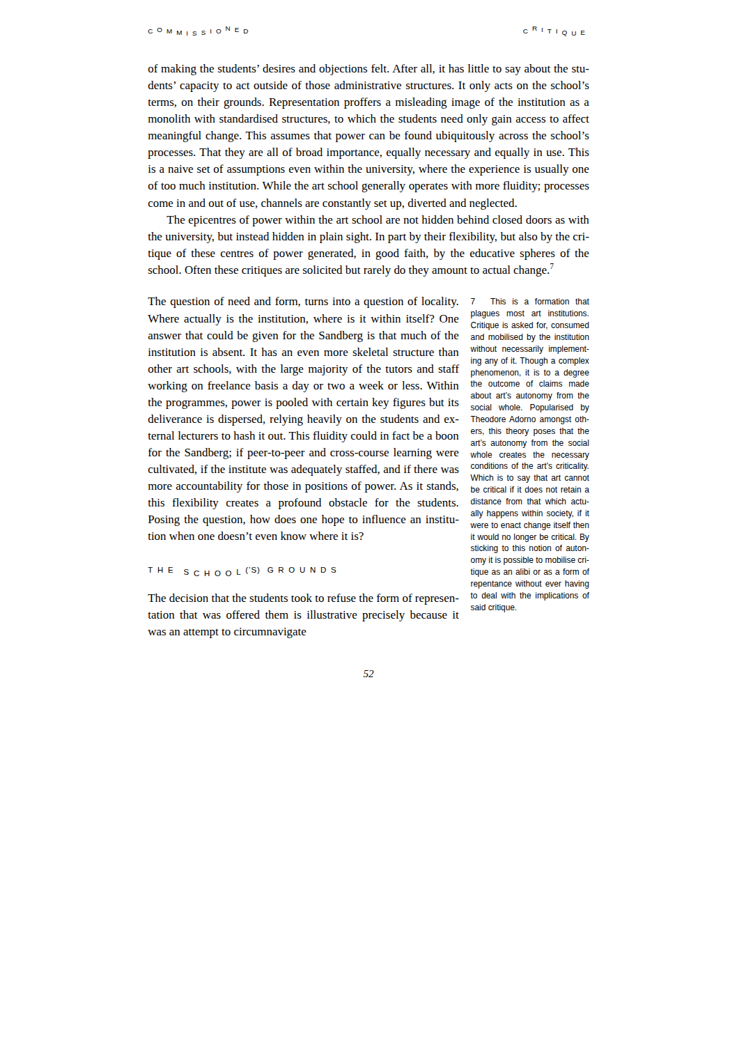COMMISSIONED CRITIQUE
of making the students’ desires and objections felt. After all, it has little to say about the students’ capacity to act outside of those administrative structures. It only acts on the school’s terms, on their grounds. Representation proffers a misleading image of the institution as a monolith with standardised structures, to which the students need only gain access to affect meaningful change. This assumes that power can be found ubiquitously across the school’s processes. That they are all of broad importance, equally necessary and equally in use. This is a naive set of assumptions even within the university, where the experience is usually one of too much institution. While the art school generally operates with more fluidity; processes come in and out of use, channels are constantly set up, diverted and neglected.
The epicentres of power within the art school are not hidden behind closed doors as with the university, but instead hidden in plain sight. In part by their flexibility, but also by the critique of these centres of power generated, in good faith, by the educative spheres of the school. Often these critiques are solicited but rarely do they amount to actual change.7
7 This is a formation that plagues most art institutions. Critique is asked for, consumed and mobilised by the institution without necessarily implementing any of it. Though a complex phenomenon, it is to a degree the outcome of claims made about art’s autonomy from the social whole. Popularised by Theodore Adorno amongst others, this theory poses that the art’s autonomy from the social whole creates the necessary conditions of the art’s criticality. Which is to say that art cannot be critical if it does not retain a distance from that which actually happens within society, if it were to enact change itself then it would no longer be critical. By sticking to this notion of autonomy it is possible to mobilise critique as an alibi or as a form of repentance without ever having to deal with the implications of said critique.
The question of need and form, turns into a question of locality. Where actually is the institution, where is it within itself? One answer that could be given for the Sandberg is that much of the institution is absent. It has an even more skeletal structure than other art schools, with the large majority of the tutors and staff working on freelance basis a day or two a week or less. Within the programmes, power is pooled with certain key figures but its deliverance is dispersed, relying heavily on the students and external lecturers to hash it out. This fluidity could in fact be a boon for the Sandberg; if peer-to-peer and cross-course learning were cultivated, if the institute was adequately staffed, and if there was more accountability for those in positions of power. As it stands, this flexibility creates a profound obstacle for the students. Posing the question, how does one hope to influence an institution when one doesn’t even know where it is?
THE SCHOOL(’S) GROUNDS
The decision that the students took to refuse the form of representation that was offered them is illustrative precisely because it was an attempt to circumnavigate
52